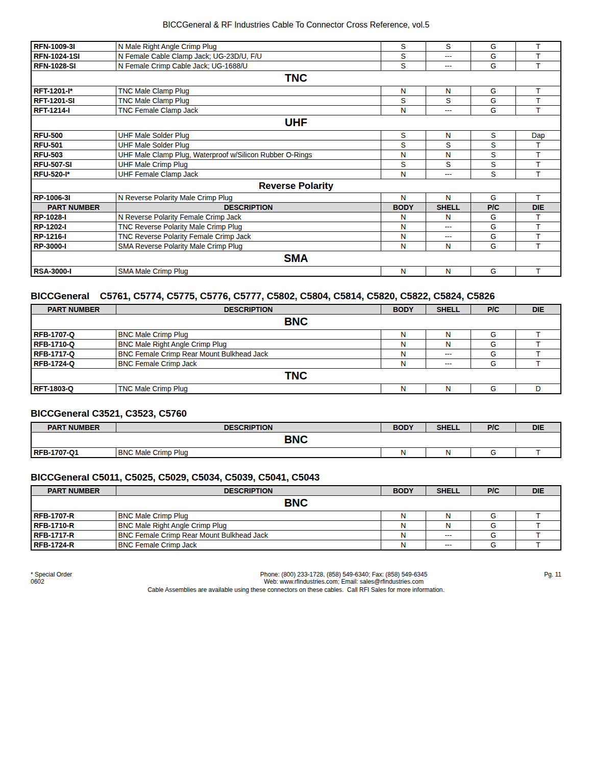BICCGeneral & RF Industries Cable To Connector Cross Reference, vol.5
| RFN-1009-3I | N Male Right Angle Crimp Plug | S | S | G | T |
| RFN-1024-1SI | N Female Cable Clamp Jack; UG-23D/U, F/U | S | --- | G | T |
| RFN-1028-SI | N Female Crimp Cable Jack; UG-1688/U | S | --- | G | T |
| TNC |
| RFT-1201-I* | TNC Male Clamp Plug | N | N | G | T |
| RFT-1201-SI | TNC Male Clamp Plug | S | S | G | T |
| RFT-1214-I | TNC Female Clamp Jack | N | --- | G | T |
| UHF |
| RFU-500 | UHF Male Solder Plug | S | N | S | Dap |
| RFU-501 | UHF Male Solder Plug | S | S | S | T |
| RFU-503 | UHF Male Clamp Plug, Waterproof w/Silicon Rubber O-Rings | N | N | S | T |
| RFU-507-SI | UHF Male Crimp Plug | S | S | S | T |
| RFU-520-I* | UHF Female Clamp Jack | N | --- | S | T |
| Reverse Polarity |
| RP-1006-3I | N Reverse Polarity Male Crimp Plug | N | N | G | T |
| PART NUMBER | DESCRIPTION | BODY | SHELL | P/C | DIE |
| RP-1028-I | N Reverse Polarity Female Crimp Jack | N | N | G | T |
| RP-1202-I | TNC Reverse Polarity Male Crimp Plug | N | --- | G | T |
| RP-1216-I | TNC Reverse Polarity Female Crimp Jack | N | --- | G | T |
| RP-3000-I | SMA Reverse Polarity Male Crimp Plug | N | N | G | T |
| SMA |
| RSA-3000-I | SMA Male Crimp Plug | N | N | G | T |
BICCGeneral C5761, C5774, C5775, C5776, C5777, C5802, C5804, C5814, C5820, C5822, C5824, C5826
| PART NUMBER | DESCRIPTION | BODY | SHELL | P/C | DIE |
| --- | --- | --- | --- | --- | --- |
| BNC |
| RFB-1707-Q | BNC Male Crimp Plug | N | N | G | T |
| RFB-1710-Q | BNC Male Right Angle Crimp Plug | N | N | G | T |
| RFB-1717-Q | BNC Female Crimp Rear Mount Bulkhead Jack | N | --- | G | T |
| RFB-1724-Q | BNC Female Crimp Jack | N | --- | G | T |
| TNC |
| RFT-1803-Q | TNC Male Crimp Plug | N | N | G | D |
BICCGeneral C3521, C3523, C5760
| PART NUMBER | DESCRIPTION | BODY | SHELL | P/C | DIE |
| --- | --- | --- | --- | --- | --- |
| BNC |
| RFB-1707-Q1 | BNC Male Crimp Plug | N | N | G | T |
BICCGeneral C5011, C5025, C5029, C5034, C5039, C5041, C5043
| PART NUMBER | DESCRIPTION | BODY | SHELL | P/C | DIE |
| --- | --- | --- | --- | --- | --- |
| BNC |
| RFB-1707-R | BNC Male Crimp Plug | N | N | G | T |
| RFB-1710-R | BNC Male Right Angle Crimp Plug | N | N | G | T |
| RFB-1717-R | BNC Female Crimp Rear Mount Bulkhead Jack | N | --- | G | T |
| RFB-1724-R | BNC Female Crimp Jack | N | --- | G | T |
* Special Order
0602
Pg. 11
Phone: (800) 233-1728, (858) 549-6340; Fax: (858) 549-6345
Web: www.rfindustries.com; Email: sales@rfindustries.com
Cable Assemblies are available using these connectors on these cables. Call RFI Sales for more information.